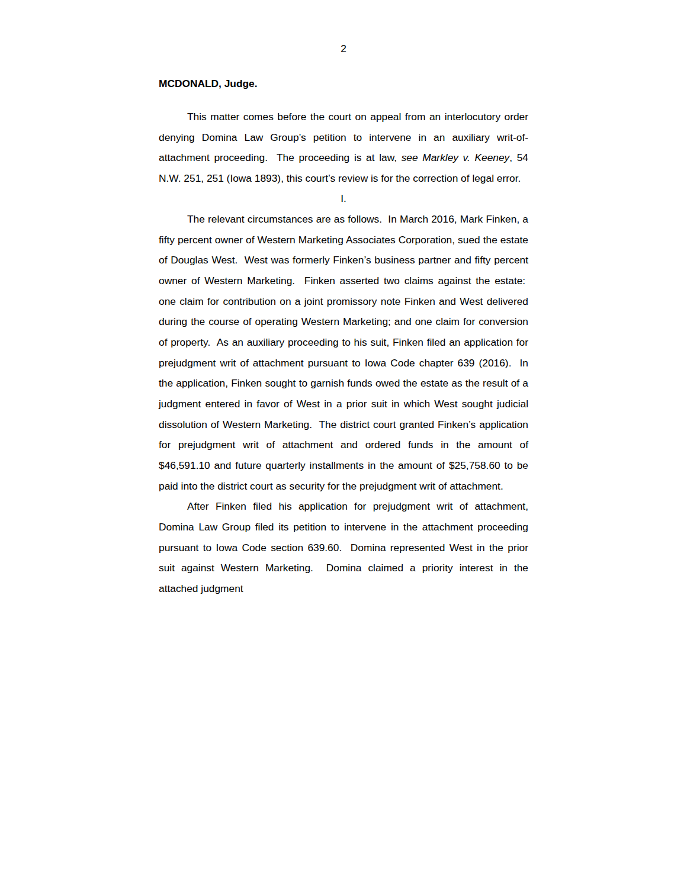2
MCDONALD, Judge.
This matter comes before the court on appeal from an interlocutory order denying Domina Law Group’s petition to intervene in an auxiliary writ-of-attachment proceeding. The proceeding is at law, see Markley v. Keeney, 54 N.W. 251, 251 (Iowa 1893), this court’s review is for the correction of legal error.
I.
The relevant circumstances are as follows. In March 2016, Mark Finken, a fifty percent owner of Western Marketing Associates Corporation, sued the estate of Douglas West. West was formerly Finken’s business partner and fifty percent owner of Western Marketing. Finken asserted two claims against the estate: one claim for contribution on a joint promissory note Finken and West delivered during the course of operating Western Marketing; and one claim for conversion of property. As an auxiliary proceeding to his suit, Finken filed an application for prejudgment writ of attachment pursuant to Iowa Code chapter 639 (2016). In the application, Finken sought to garnish funds owed the estate as the result of a judgment entered in favor of West in a prior suit in which West sought judicial dissolution of Western Marketing. The district court granted Finken’s application for prejudgment writ of attachment and ordered funds in the amount of $46,591.10 and future quarterly installments in the amount of $25,758.60 to be paid into the district court as security for the prejudgment writ of attachment.
After Finken filed his application for prejudgment writ of attachment, Domina Law Group filed its petition to intervene in the attachment proceeding pursuant to Iowa Code section 639.60. Domina represented West in the prior suit against Western Marketing. Domina claimed a priority interest in the attached judgment